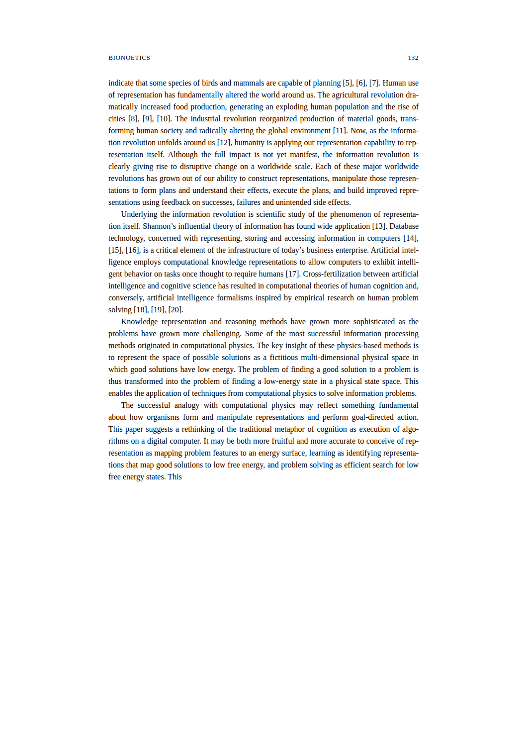Bionoetics 132
indicate that some species of birds and mammals are capable of planning [5], [6], [7]. Human use of representation has fundamentally altered the world around us. The agricultural revolution dramatically increased food production, generating an exploding human population and the rise of cities [8], [9], [10]. The industrial revolution reorganized production of material goods, transforming human society and radically altering the global environment [11]. Now, as the information revolution unfolds around us [12], humanity is applying our representation capability to representation itself. Although the full impact is not yet manifest, the information revolution is clearly giving rise to disruptive change on a worldwide scale. Each of these major worldwide revolutions has grown out of our ability to construct representations, manipulate those representations to form plans and understand their effects, execute the plans, and build improved representations using feedback on successes, failures and unintended side effects.
Underlying the information revolution is scientific study of the phenomenon of representation itself. Shannon’s influential theory of information has found wide application [13]. Database technology, concerned with representing, storing and accessing information in computers [14], [15], [16], is a critical element of the infrastructure of today’s business enterprise. Artificial intelligence employs computational knowledge representations to allow computers to exhibit intelligent behavior on tasks once thought to require humans [17]. Cross-fertilization between artificial intelligence and cognitive science has resulted in computational theories of human cognition and, conversely, artificial intelligence formalisms inspired by empirical research on human problem solving [18], [19], [20].
Knowledge representation and reasoning methods have grown more sophisticated as the problems have grown more challenging. Some of the most successful information processing methods originated in computational physics. The key insight of these physics-based methods is to represent the space of possible solutions as a fictitious multi-dimensional physical space in which good solutions have low energy. The problem of finding a good solution to a problem is thus transformed into the problem of finding a low-energy state in a physical state space. This enables the application of techniques from computational physics to solve information problems.
The successful analogy with computational physics may reflect something fundamental about how organisms form and manipulate representations and perform goal-directed action. This paper suggests a rethinking of the traditional metaphor of cognition as execution of algorithms on a digital computer. It may be both more fruitful and more accurate to conceive of representation as mapping problem features to an energy surface, learning as identifying representations that map good solutions to low free energy, and problem solving as efficient search for low free energy states. This